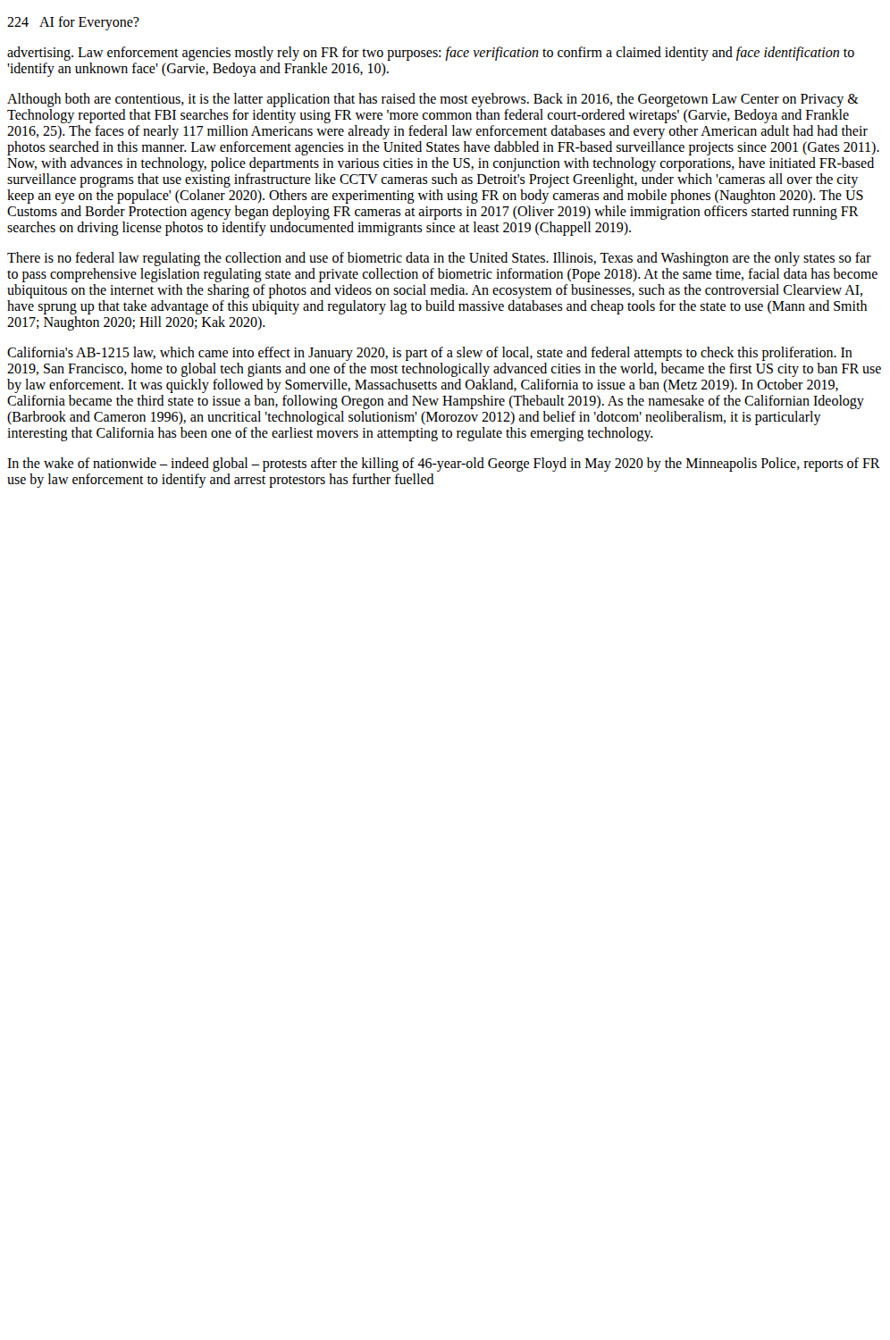224 AI for Everyone?
advertising. Law enforcement agencies mostly rely on FR for two purposes: face verification to confirm a claimed identity and face identification to 'identify an unknown face' (Garvie, Bedoya and Frankle 2016, 10).
Although both are contentious, it is the latter application that has raised the most eyebrows. Back in 2016, the Georgetown Law Center on Privacy & Technology reported that FBI searches for identity using FR were 'more common than federal court-ordered wiretaps' (Garvie, Bedoya and Frankle 2016, 25). The faces of nearly 117 million Americans were already in federal law enforcement databases and every other American adult had had their photos searched in this manner. Law enforcement agencies in the United States have dabbled in FR-based surveillance projects since 2001 (Gates 2011). Now, with advances in technology, police departments in various cities in the US, in conjunction with technology corporations, have initiated FR-based surveillance programs that use existing infrastructure like CCTV cameras such as Detroit's Project Greenlight, under which 'cameras all over the city keep an eye on the populace' (Colaner 2020). Others are experimenting with using FR on body cameras and mobile phones (Naughton 2020). The US Customs and Border Protection agency began deploying FR cameras at airports in 2017 (Oliver 2019) while immigration officers started running FR searches on driving license photos to identify undocumented immigrants since at least 2019 (Chappell 2019).
There is no federal law regulating the collection and use of biometric data in the United States. Illinois, Texas and Washington are the only states so far to pass comprehensive legislation regulating state and private collection of biometric information (Pope 2018). At the same time, facial data has become ubiquitous on the internet with the sharing of photos and videos on social media. An ecosystem of businesses, such as the controversial Clearview AI, have sprung up that take advantage of this ubiquity and regulatory lag to build massive databases and cheap tools for the state to use (Mann and Smith 2017; Naughton 2020; Hill 2020; Kak 2020).
California's AB-1215 law, which came into effect in January 2020, is part of a slew of local, state and federal attempts to check this proliferation. In 2019, San Francisco, home to global tech giants and one of the most technologically advanced cities in the world, became the first US city to ban FR use by law enforcement. It was quickly followed by Somerville, Massachusetts and Oakland, California to issue a ban (Metz 2019). In October 2019, California became the third state to issue a ban, following Oregon and New Hampshire (Thebault 2019). As the namesake of the Californian Ideology (Barbrook and Cameron 1996), an uncritical 'technological solutionism' (Morozov 2012) and belief in 'dotcom' neoliberalism, it is particularly interesting that California has been one of the earliest movers in attempting to regulate this emerging technology.
In the wake of nationwide – indeed global – protests after the killing of 46-year-old George Floyd in May 2020 by the Minneapolis Police, reports of FR use by law enforcement to identify and arrest protestors has further fuelled